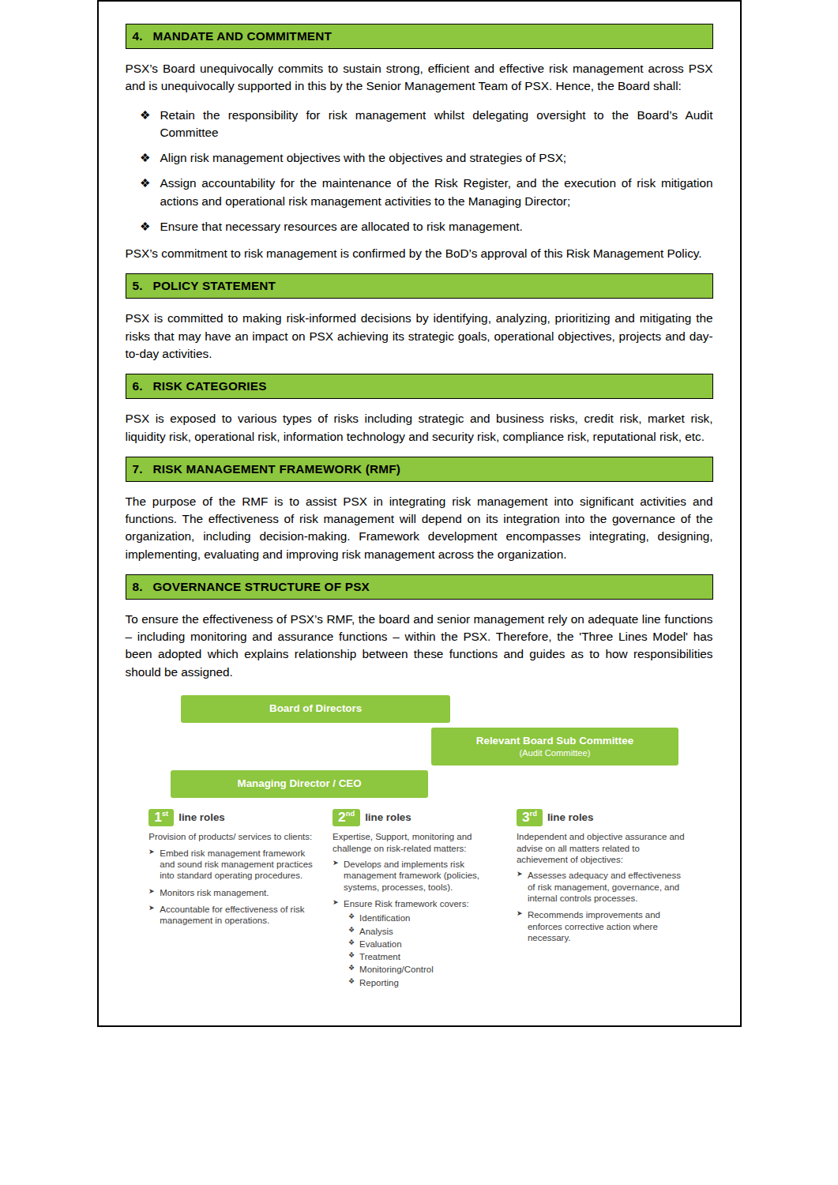4. MANDATE AND COMMITMENT
PSX’s Board unequivocally commits to sustain strong, efficient and effective risk management across PSX and is unequivocally supported in this by the Senior Management Team of PSX. Hence, the Board shall:
Retain the responsibility for risk management whilst delegating oversight to the Board’s Audit Committee
Align risk management objectives with the objectives and strategies of PSX;
Assign accountability for the maintenance of the Risk Register, and the execution of risk mitigation actions and operational risk management activities to the Managing Director;
Ensure that necessary resources are allocated to risk management.
PSX’s commitment to risk management is confirmed by the BoD’s approval of this Risk Management Policy.
5. POLICY STATEMENT
PSX is committed to making risk-informed decisions by identifying, analyzing, prioritizing and mitigating the risks that may have an impact on PSX achieving its strategic goals, operational objectives, projects and day-to-day activities.
6. RISK CATEGORIES
PSX is exposed to various types of risks including strategic and business risks, credit risk, market risk, liquidity risk, operational risk, information technology and security risk, compliance risk, reputational risk, etc.
7. RISK MANAGEMENT FRAMEWORK (RMF)
The purpose of the RMF is to assist PSX in integrating risk management into significant activities and functions. The effectiveness of risk management will depend on its integration into the governance of the organization, including decision-making. Framework development encompasses integrating, designing, implementing, evaluating and improving risk management across the organization.
8. GOVERNANCE STRUCTURE OF PSX
To ensure the effectiveness of PSX’s RMF, the board and senior management rely on adequate line functions – including monitoring and assurance functions – within the PSX. Therefore, the 'Three Lines Model' has been adopted which explains relationship between these functions and guides as to how responsibilities should be assigned.
Board of Directors
Relevant Board Sub Committee(Audit Committee)
Managing Director / CEO
1st line roles
Provision of products/ services to clients:
Embed risk management framework and sound risk management practices into standard operating procedures.
Monitors risk management.
Accountable for effectiveness of risk management in operations.
2nd line roles
Expertise, Support, monitoring and challenge on risk-related matters:
Develops and implements risk management framework (policies, systems, processes, tools).
Ensure Risk framework covers:
Identification
Analysis
Evaluation
Treatment
Monitoring/Control
Reporting
3rd line roles
Independent and objective assurance and advise on all matters related to achievement of objectives:
Assesses adequacy and effectiveness of risk management, governance, and internal controls processes.
Recommends improvements and enforces corrective action where necessary.